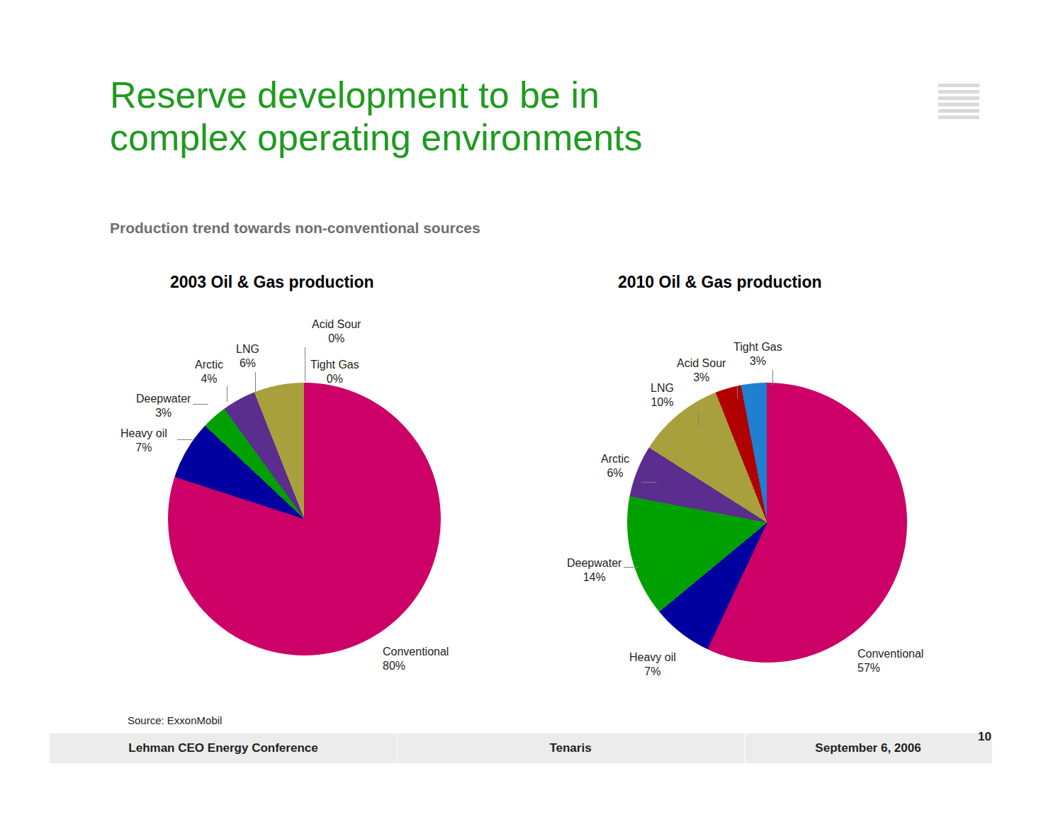Reserve development to be in
complex operating environments
Production trend towards non-conventional sources
2003 Oil & Gas production
2010 Oil & Gas production
Acid Sour
0%
Tight Gas
0%
LNG
6%
Arctic
4%
Deepwater
3%
Heavy oil
7%
Conventional
80%
Tight Gas
3%
Acid Sour
3%
LNG
10%
Arctic
6%
Deepwater
14%
Heavy oil
7%
Conventional
57%
Source: ExxonMobil
Lehman CEO Energy Conference
Tenaris
September 6, 2006
10